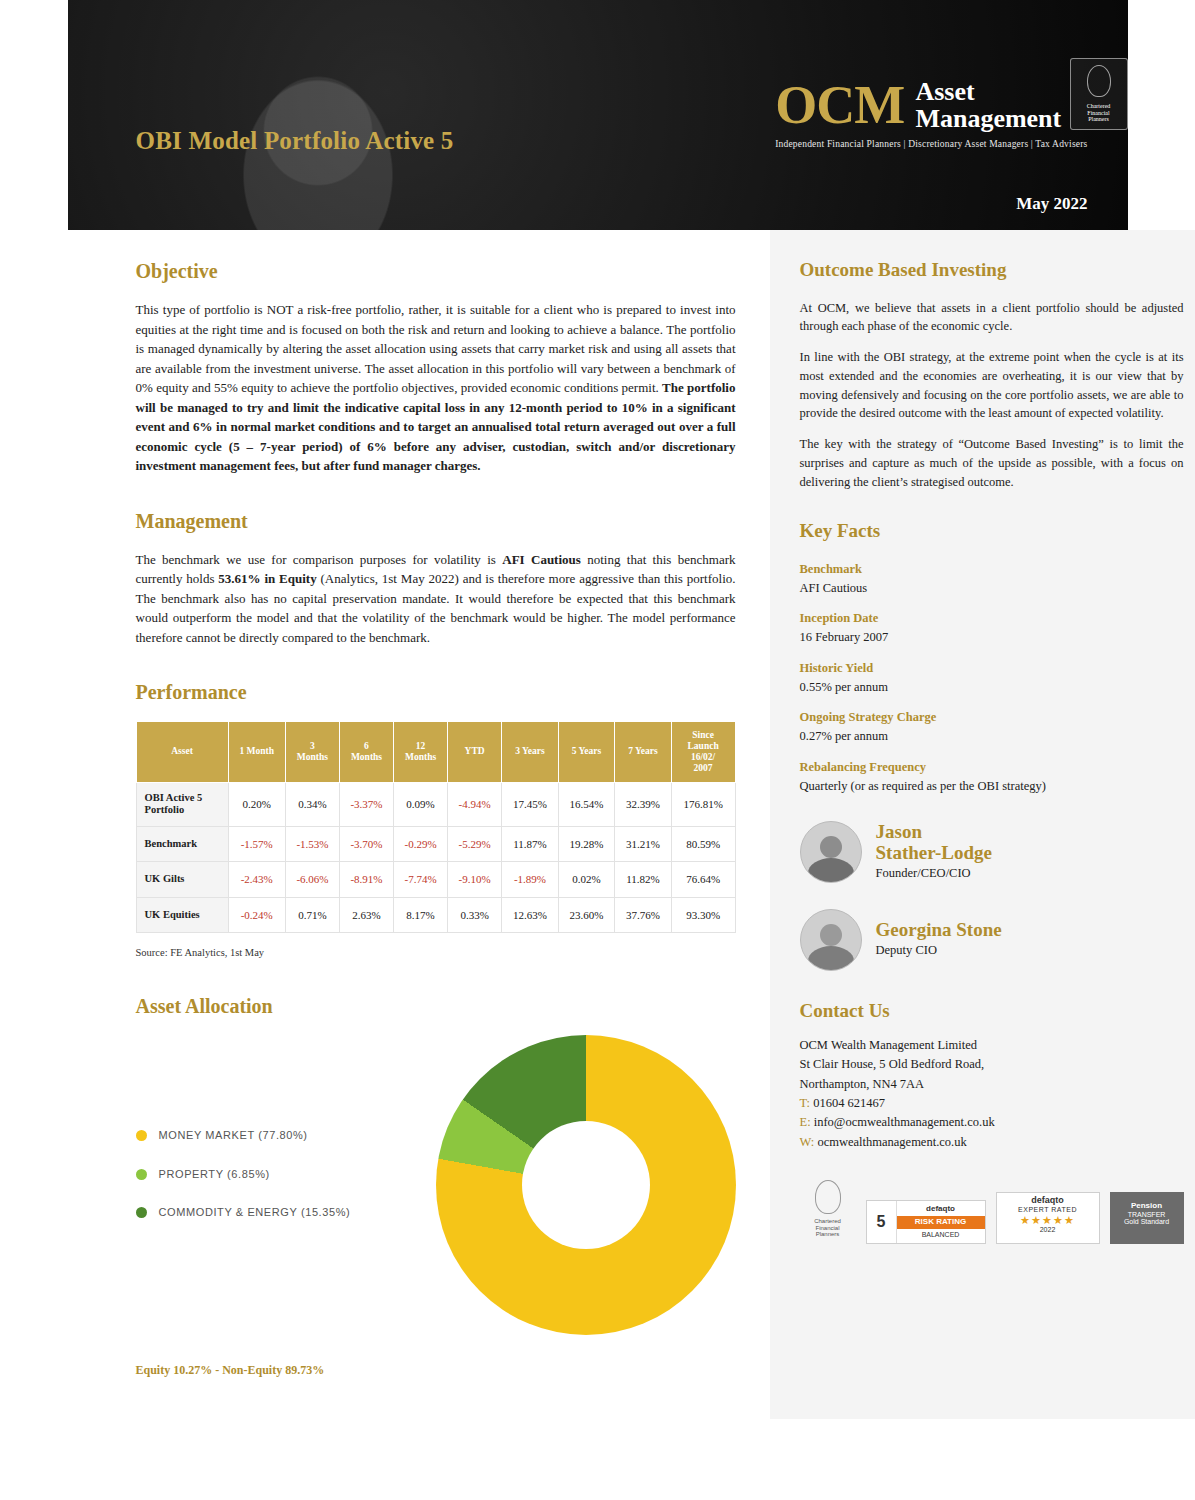OBI Model Portfolio Active 5
OCM Asset Management
Independent Financial Planners | Discretionary Asset Managers | Tax Advisers
Chartered
Financial
Planners
May 2022
Objective
This type of portfolio is NOT a risk-free portfolio, rather, it is suitable for a client who is prepared to invest into equities at the right time and is focused on both the risk and return and looking to achieve a balance. The portfolio is managed dynamically by altering the asset allocation using assets that carry market risk and using all assets that are available from the investment universe. The asset allocation in this portfolio will vary between a benchmark of 0% equity and 55% equity to achieve the portfolio objectives, provided economic conditions permit. The portfolio will be managed to try and limit the indicative capital loss in any 12-month period to 10% in a significant event and 6% in normal market conditions and to target an annualised total return averaged out over a full economic cycle (5 – 7-year period) of 6% before any adviser, custodian, switch and/or discretionary investment management fees, but after fund manager charges.
Management
The benchmark we use for comparison purposes for volatility is AFI Cautious noting that this benchmark currently holds 53.61% in Equity (Analytics, 1st May 2022) and is therefore more aggressive than this portfolio. The benchmark also has no capital preservation mandate. It would therefore be expected that this benchmark would outperform the model and that the volatility of the benchmark would be higher. The model performance therefore cannot be directly compared to the benchmark.
Performance
| Asset | 1 Month | 3 Months | 6 Months | 12 Months | YTD | 3 Years | 5 Years | 7 Years | Since Launch 16/02/ 2007 |
| --- | --- | --- | --- | --- | --- | --- | --- | --- | --- |
| OBI Active 5 Portfolio | 0.20% | 0.34% | -3.37% | 0.09% | -4.94% | 17.45% | 16.54% | 32.39% | 176.81% |
| Benchmark | -1.57% | -1.53% | -3.70% | -0.29% | -5.29% | 11.87% | 19.28% | 31.21% | 80.59% |
| UK Gilts | -2.43% | -6.06% | -8.91% | -7.74% | -9.10% | -1.89% | 0.02% | 11.82% | 76.64% |
| UK Equities | -0.24% | 0.71% | 2.63% | 8.17% | 0.33% | 12.63% | 23.60% | 37.76% | 93.30% |
Source: FE Analytics, 1st May
Asset Allocation
MONEY MARKET (77.80%)
PROPERTY (6.85%)
COMMODITY & ENERGY (15.35%)
Equity 10.27% - Non-Equity 89.73%
Outcome Based Investing
At OCM, we believe that assets in a client portfolio should be adjusted through each phase of the economic cycle.
In line with the OBI strategy, at the extreme point when the cycle is at its most extended and the economies are overheating, it is our view that by moving defensively and focusing on the core portfolio assets, we are able to provide the desired outcome with the least amount of expected volatility.
The key with the strategy of “Outcome Based Investing” is to limit the surprises and capture as much of the upside as possible, with a focus on delivering the client’s strategised outcome.
Key Facts
Benchmark
AFI Cautious
Inception Date
16 February 2007
Historic Yield
0.55% per annum
Ongoing Strategy Charge
0.27% per annum
Rebalancing Frequency
Quarterly (or as required as per the OBI strategy)
Jason
Stather-Lodge
Founder/CEO/CIO
Georgina Stone
Deputy CIO
Contact Us
OCM Wealth Management Limited
St Clair House, 5 Old Bedford Road,
Northampton, NN4 7AA
T: 01604 621467
E: info@ocmwealthmanagement.co.uk
W: ocmwealthmanagement.co.uk
Chartered
Financial
Planners
5
defaqto
RISK RATING
BALANCED
defaqto
EXPERT RATED
★★★★★
2022
Pension TRANSFER
Gold Standard